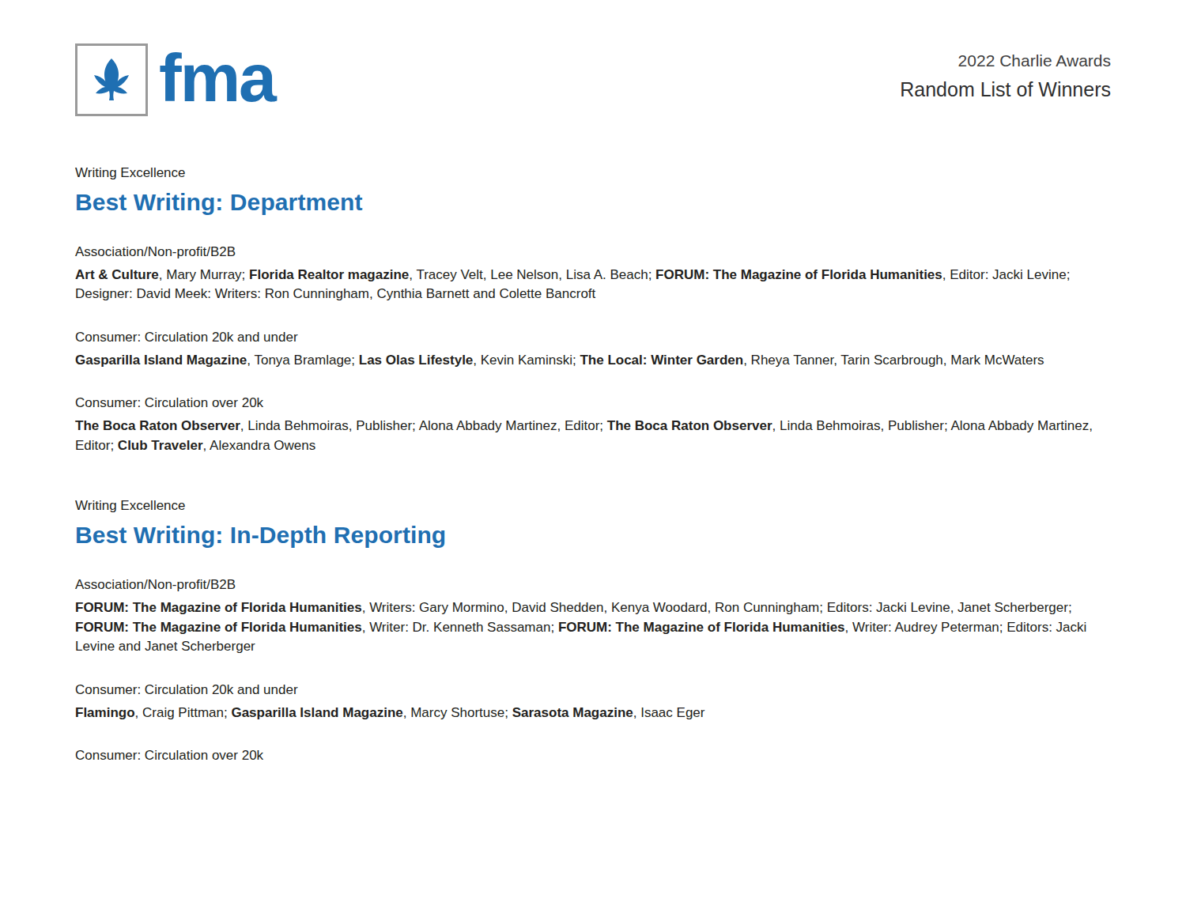fma
2022 Charlie Awards
Random List of Winners
Writing Excellence
Best Writing: Department
Association/Non-profit/B2B
Art & Culture, Mary Murray; Florida Realtor magazine, Tracey Velt, Lee Nelson, Lisa A. Beach; FORUM: The Magazine of Florida Humanities, Editor: Jacki Levine; Designer: David Meek: Writers: Ron Cunningham, Cynthia Barnett and Colette Bancroft
Consumer: Circulation 20k and under
Gasparilla Island Magazine, Tonya Bramlage; Las Olas Lifestyle, Kevin Kaminski; The Local: Winter Garden, Rheya Tanner, Tarin Scarbrough, Mark McWaters
Consumer: Circulation over 20k
The Boca Raton Observer, Linda Behmoiras, Publisher; Alona Abbady Martinez, Editor; The Boca Raton Observer, Linda Behmoiras, Publisher; Alona Abbady Martinez, Editor; Club Traveler, Alexandra Owens
Writing Excellence
Best Writing: In-Depth Reporting
Association/Non-profit/B2B
FORUM: The Magazine of Florida Humanities, Writers: Gary Mormino, David Shedden, Kenya Woodard, Ron Cunningham; Editors: Jacki Levine, Janet Scherberger; FORUM: The Magazine of Florida Humanities, Writer: Dr. Kenneth Sassaman; FORUM: The Magazine of Florida Humanities, Writer: Audrey Peterman; Editors: Jacki Levine and Janet Scherberger
Consumer: Circulation 20k and under
Flamingo, Craig Pittman; Gasparilla Island Magazine, Marcy Shortuse; Sarasota Magazine, Isaac Eger
Consumer: Circulation over 20k